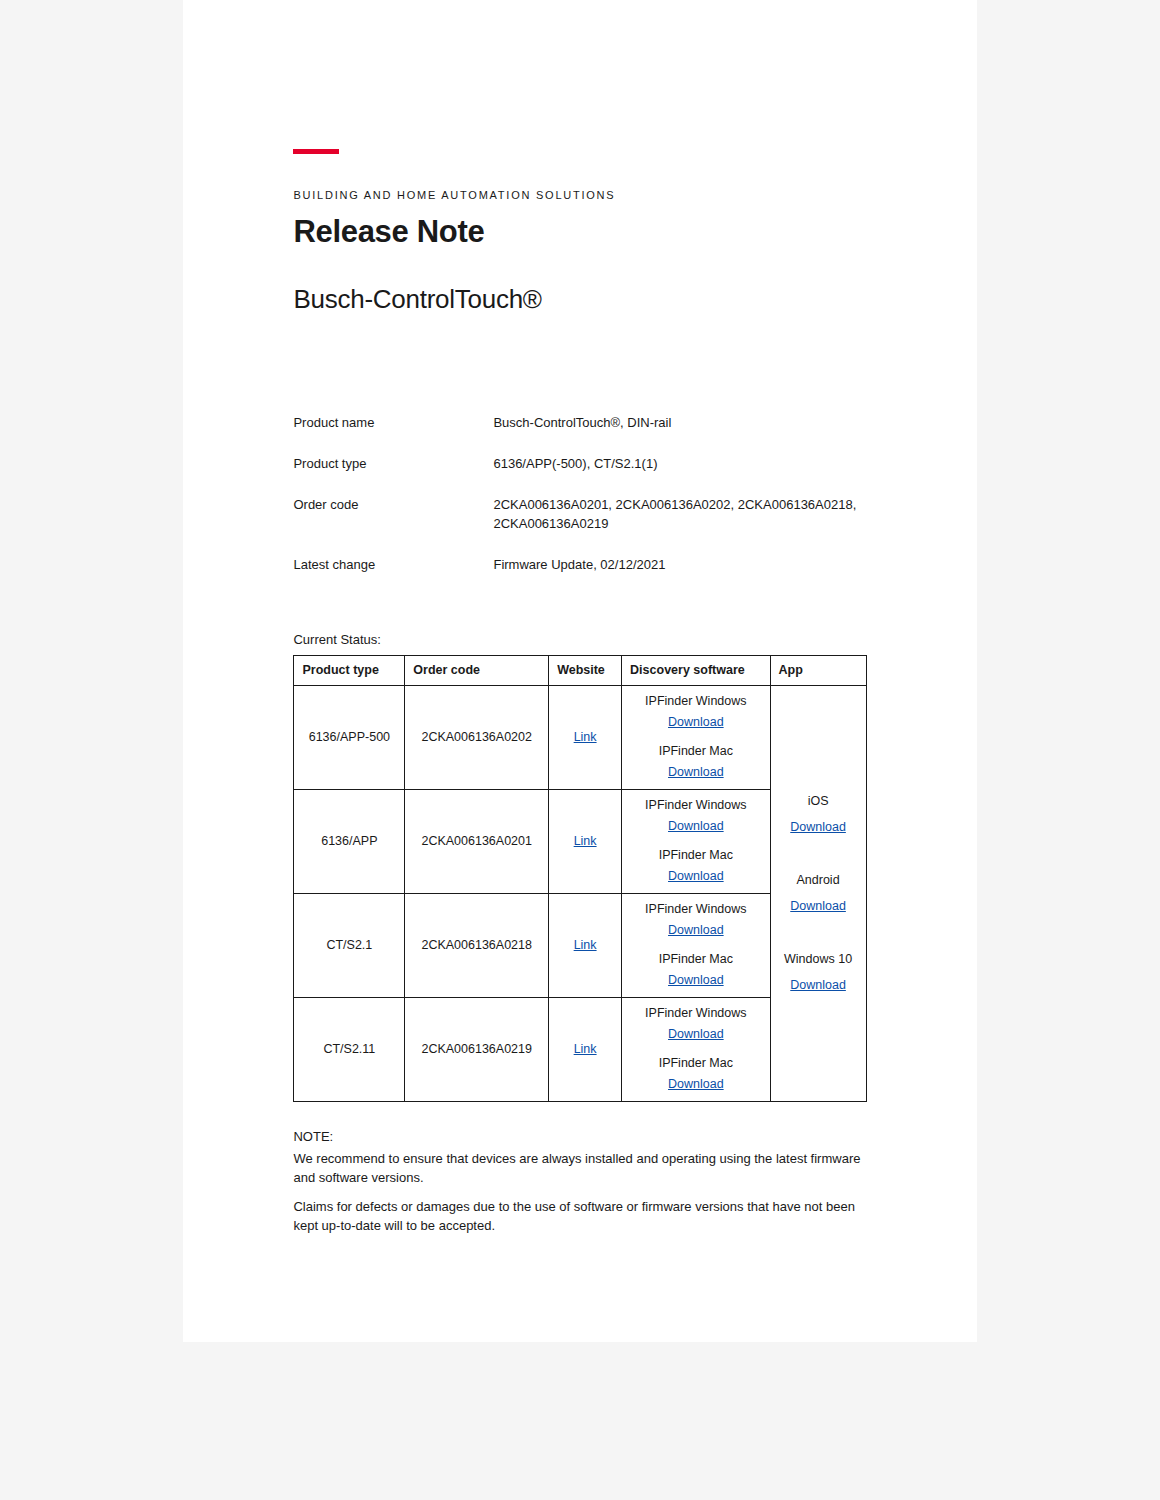Building and Home Automation Solutions
Release Note
Busch-ControlTouch®
Product name
Busch-ControlTouch®, DIN-rail
Product type
6136/APP(-500), CT/S2.1(1)
Order code
2CKA006136A0201, 2CKA006136A0202, 2CKA006136A0218, 2CKA006136A0219
Latest change
Firmware Update, 02/12/2021
Current Status:
| Product type | Order code | Website | Discovery software | App |
| --- | --- | --- | --- | --- |
| 6136/APP-500 | 2CKA006136A0202 | Link | IPFinder Windows Download IPFinder Mac Download | iOS Download Android Download Windows 10 Download |
| 6136/APP | 2CKA006136A0201 | Link | IPFinder Windows Download IPFinder Mac Download |
| CT/S2.1 | 2CKA006136A0218 | Link | IPFinder Windows Download IPFinder Mac Download |
| CT/S2.11 | 2CKA006136A0219 | Link | IPFinder Windows Download IPFinder Mac Download |
NOTE:
We recommend to ensure that devices are always installed and operating using the latest firmware and software versions.
Claims for defects or damages due to the use of software or firmware versions that have not been kept up-to-date will to be accepted.